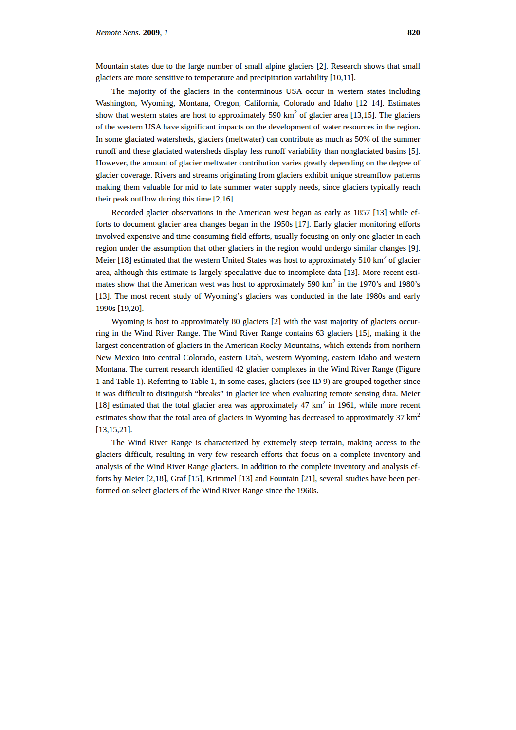Remote Sens. 2009, 1
820
Mountain states due to the large number of small alpine glaciers [2]. Research shows that small glaciers are more sensitive to temperature and precipitation variability [10,11].
The majority of the glaciers in the conterminous USA occur in western states including Washington, Wyoming, Montana, Oregon, California, Colorado and Idaho [12–14]. Estimates show that western states are host to approximately 590 km2 of glacier area [13,15]. The glaciers of the western USA have significant impacts on the development of water resources in the region. In some glaciated watersheds, glaciers (meltwater) can contribute as much as 50% of the summer runoff and these glaciated watersheds display less runoff variability than nonglaciated basins [5]. However, the amount of glacier meltwater contribution varies greatly depending on the degree of glacier coverage. Rivers and streams originating from glaciers exhibit unique streamflow patterns making them valuable for mid to late summer water supply needs, since glaciers typically reach their peak outflow during this time [2,16].
Recorded glacier observations in the American west began as early as 1857 [13] while efforts to document glacier area changes began in the 1950s [17]. Early glacier monitoring efforts involved expensive and time consuming field efforts, usually focusing on only one glacier in each region under the assumption that other glaciers in the region would undergo similar changes [9]. Meier [18] estimated that the western United States was host to approximately 510 km2 of glacier area, although this estimate is largely speculative due to incomplete data [13]. More recent estimates show that the American west was host to approximately 590 km2 in the 1970’s and 1980’s [13]. The most recent study of Wyoming’s glaciers was conducted in the late 1980s and early 1990s [19,20].
Wyoming is host to approximately 80 glaciers [2] with the vast majority of glaciers occurring in the Wind River Range. The Wind River Range contains 63 glaciers [15], making it the largest concentration of glaciers in the American Rocky Mountains, which extends from northern New Mexico into central Colorado, eastern Utah, western Wyoming, eastern Idaho and western Montana. The current research identified 42 glacier complexes in the Wind River Range (Figure 1 and Table 1). Referring to Table 1, in some cases, glaciers (see ID 9) are grouped together since it was difficult to distinguish “breaks” in glacier ice when evaluating remote sensing data. Meier [18] estimated that the total glacier area was approximately 47 km2 in 1961, while more recent estimates show that the total area of glaciers in Wyoming has decreased to approximately 37 km2 [13,15,21].
The Wind River Range is characterized by extremely steep terrain, making access to the glaciers difficult, resulting in very few research efforts that focus on a complete inventory and analysis of the Wind River Range glaciers. In addition to the complete inventory and analysis efforts by Meier [2,18], Graf [15], Krimmel [13] and Fountain [21], several studies have been performed on select glaciers of the Wind River Range since the 1960s.